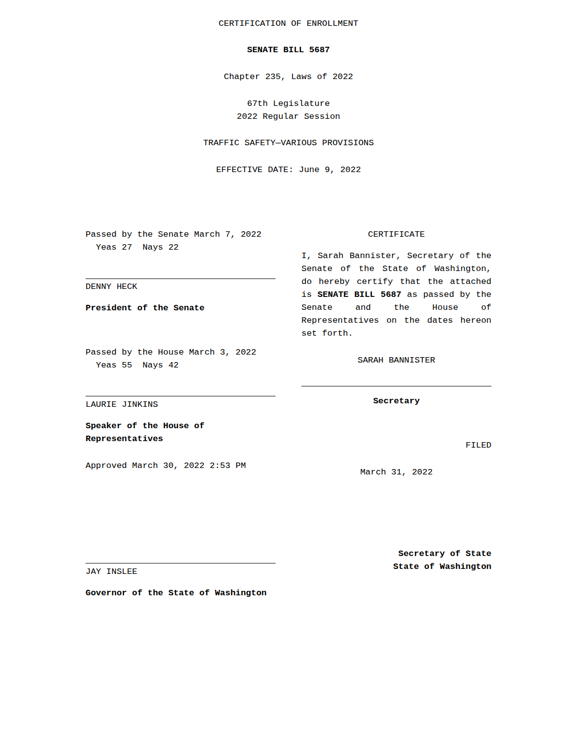CERTIFICATION OF ENROLLMENT
SENATE BILL 5687
Chapter 235, Laws of 2022
67th Legislature
2022 Regular Session
TRAFFIC SAFETY—VARIOUS PROVISIONS
EFFECTIVE DATE: June 9, 2022
Passed by the Senate March 7, 2022
Yeas 27 Nays 22
DENNY HECK
President of the Senate
Passed by the House March 3, 2022
Yeas 55 Nays 42
LAURIE JINKINS
Speaker of the House of Representatives
Approved March 30, 2022 2:53 PM
CERTIFICATE
I, Sarah Bannister, Secretary of the Senate of the State of Washington, do hereby certify that the attached is SENATE BILL 5687 as passed by the Senate and the House of Representatives on the dates hereon set forth.
SARAH BANNISTER
Secretary
FILED
March 31, 2022
JAY INSLEE
Governor of the State of Washington
Secretary of State
State of Washington